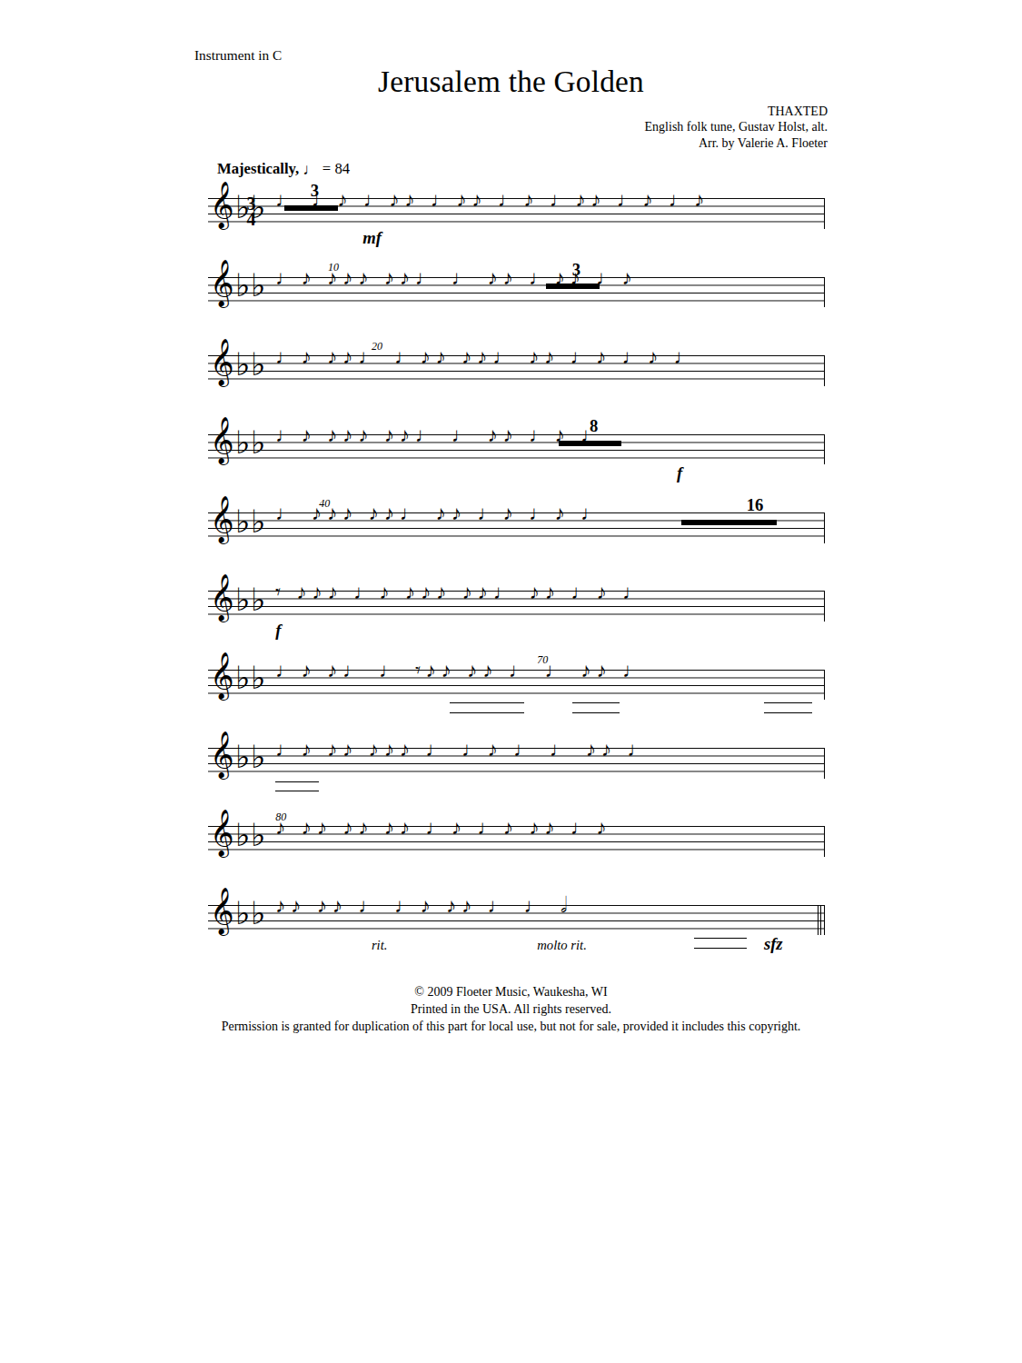Instrument in C
Jerusalem the Golden
THAXTED
English folk tune, Gustav Holst, alt.
Arr. by Valerie A. Floeter
Majestically, ♩ = 84
𝄞♭♭
3
4
3
mf
♩ ♩♪ ♩♪♪ ♩♪♪ ♩♪ ♩♪♪ ♩♪ ♩♪
𝄞♭♭
10
3
♩♪ ♪♪♪ ♪♪♩ ♩ ♪♪ ♩♪♪ ♩♪
𝄞♭♭
20
♩♪ ♪♪♩ ♩♪♪ ♪♪♩ ♪♪ ♩♪ ♩♪ ♩
𝄞♭♭
8
f
♩♪ ♪♪♪ ♪♪♩ ♩ ♪♪ ♩♪ ♩
𝄞♭♭
40
16
♩ ♪♪♪ ♪♪♩ ♪♪ ♩♪ ♩♪ ♩
𝄞♭♭
f
𝄾 ♪♪♪ ♩♪ ♪♪♪ ♪♪♩ ♪♪ ♩♪ ♩
𝄞♭♭
70
♩♪ ♪♩ ♩ 𝄾♪♪ ♪♪ ♩ ♩ ♪♪ ♩
𝄞♭♭
♩♪ ♪♪ ♪♪♪ ♩ ♩♪ ♩ ♩ ♪♪ ♩
𝄞♭♭
80
♪ ♪♪ ♪♪ ♪♪ ♩♪ ♩♪ ♪♪ ♩♪
𝄞♭♭
♪♪ ♪♪ ♩ ♩♪ ♪♪ ♩ ♩ 𝅗𝅥
rit.
molto rit.
sfz
© 2009 Floeter Music, Waukesha, WI
Printed in the USA. All rights reserved.
Permission is granted for duplication of this part for local use, but not for sale, provided it includes this copyright.